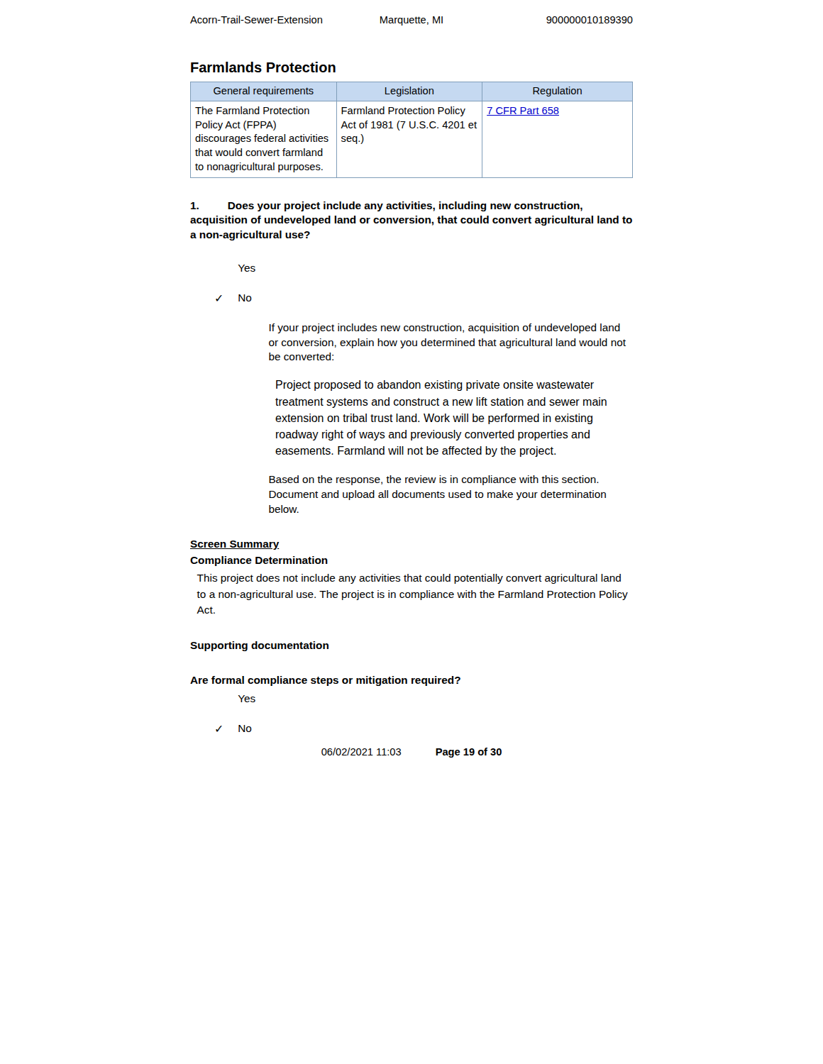Acorn-Trail-Sewer-Extension
Marquette, MI
900000010189390
Farmlands Protection
| General requirements | Legislation | Regulation |
| --- | --- | --- |
| The Farmland Protection Policy Act (FPPA) discourages federal activities that would convert farmland to nonagricultural purposes. | Farmland Protection Policy Act of 1981 (7 U.S.C. 4201 et seq.) | 7 CFR Part 658 |
1. Does your project include any activities, including new construction, acquisition of undeveloped land or conversion, that could convert agricultural land to a non-agricultural use?
Yes
✓No
If your project includes new construction, acquisition of undeveloped land or conversion, explain how you determined that agricultural land would not be converted:
Project proposed to abandon existing private onsite wastewater treatment systems and construct a new lift station and sewer main extension on tribal trust land. Work will be performed in existing roadway right of ways and previously converted properties and easements. Farmland will not be affected by the project.
Based on the response, the review is in compliance with this section. Document and upload all documents used to make your determination below.
Screen Summary
Compliance Determination
This project does not include any activities that could potentially convert agricultural land to a non-agricultural use. The project is in compliance with the Farmland Protection Policy Act.
Supporting documentation
Are formal compliance steps or mitigation required?
Yes
✓No
06/02/2021 11:03 Page 19 of 30